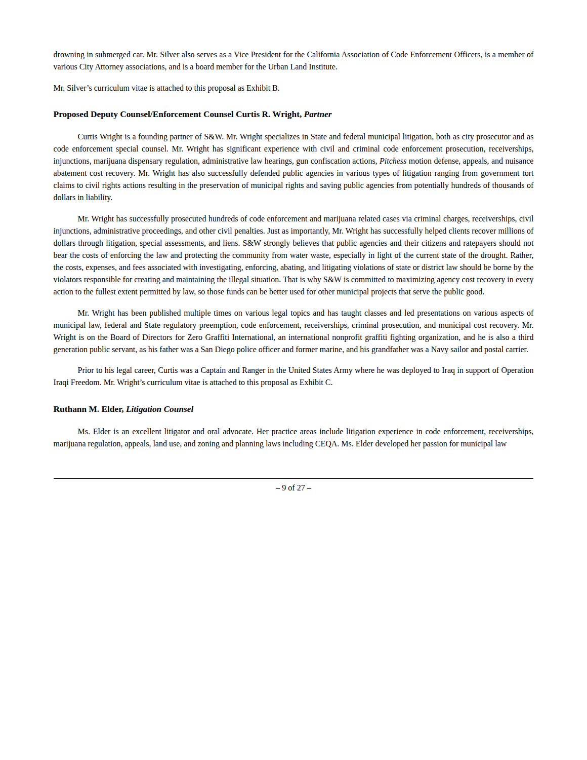drowning in submerged car. Mr. Silver also serves as a Vice President for the California Association of Code Enforcement Officers, is a member of various City Attorney associations, and is a board member for the Urban Land Institute.
Mr. Silver’s curriculum vitae is attached to this proposal as Exhibit B.
Proposed Deputy Counsel/Enforcement Counsel Curtis R. Wright, Partner
Curtis Wright is a founding partner of S&W. Mr. Wright specializes in State and federal municipal litigation, both as city prosecutor and as code enforcement special counsel. Mr. Wright has significant experience with civil and criminal code enforcement prosecution, receiverships, injunctions, marijuana dispensary regulation, administrative law hearings, gun confiscation actions, Pitchess motion defense, appeals, and nuisance abatement cost recovery. Mr. Wright has also successfully defended public agencies in various types of litigation ranging from government tort claims to civil rights actions resulting in the preservation of municipal rights and saving public agencies from potentially hundreds of thousands of dollars in liability.
Mr. Wright has successfully prosecuted hundreds of code enforcement and marijuana related cases via criminal charges, receiverships, civil injunctions, administrative proceedings, and other civil penalties. Just as importantly, Mr. Wright has successfully helped clients recover millions of dollars through litigation, special assessments, and liens. S&W strongly believes that public agencies and their citizens and ratepayers should not bear the costs of enforcing the law and protecting the community from water waste, especially in light of the current state of the drought. Rather, the costs, expenses, and fees associated with investigating, enforcing, abating, and litigating violations of state or district law should be borne by the violators responsible for creating and maintaining the illegal situation. That is why S&W is committed to maximizing agency cost recovery in every action to the fullest extent permitted by law, so those funds can be better used for other municipal projects that serve the public good.
Mr. Wright has been published multiple times on various legal topics and has taught classes and led presentations on various aspects of municipal law, federal and State regulatory preemption, code enforcement, receiverships, criminal prosecution, and municipal cost recovery. Mr. Wright is on the Board of Directors for Zero Graffiti International, an international nonprofit graffiti fighting organization, and he is also a third generation public servant, as his father was a San Diego police officer and former marine, and his grandfather was a Navy sailor and postal carrier.
Prior to his legal career, Curtis was a Captain and Ranger in the United States Army where he was deployed to Iraq in support of Operation Iraqi Freedom. Mr. Wright’s curriculum vitae is attached to this proposal as Exhibit C.
Ruthann M. Elder, Litigation Counsel
Ms. Elder is an excellent litigator and oral advocate. Her practice areas include litigation experience in code enforcement, receiverships, marijuana regulation, appeals, land use, and zoning and planning laws including CEQA. Ms. Elder developed her passion for municipal law
– 9 of 27 –